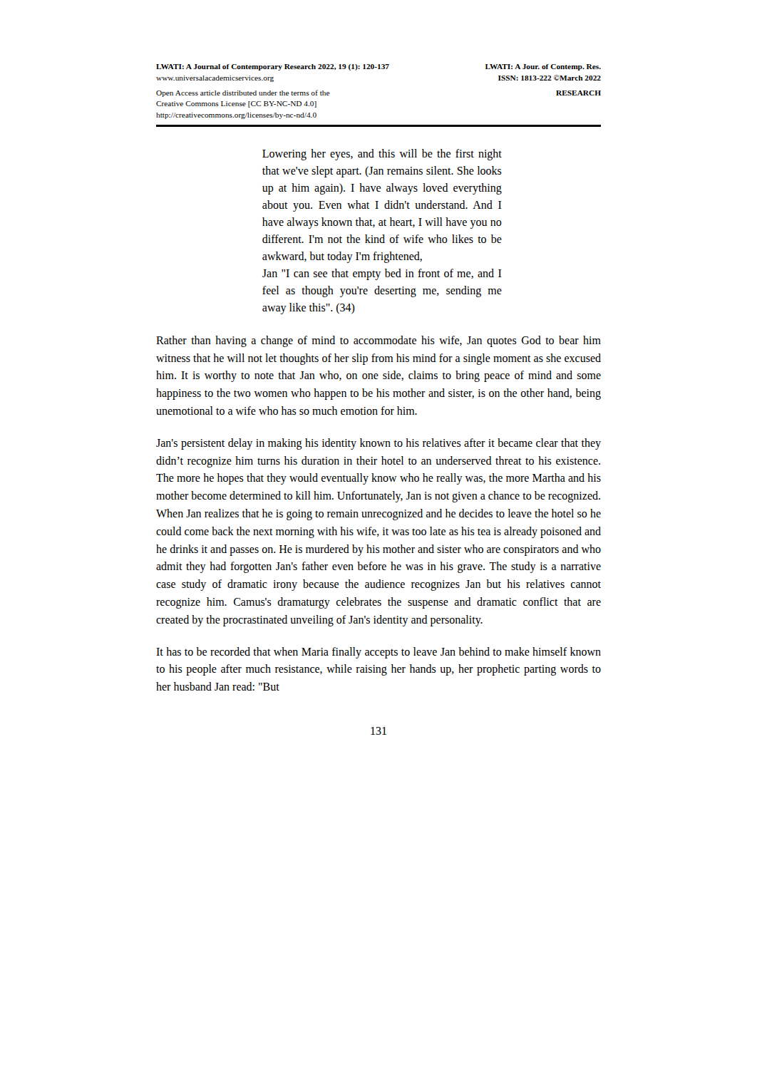LWATI: A Journal of Contemporary Research 2022, 19 (1): 120-137
www.universalacademicservices.org
Open Access article distributed under the terms of the
Creative Commons License [CC BY-NC-ND 4.0]
http://creativecommons.org/licenses/by-nc-nd/4.0
LWATI: A Jour. of Contemp. Res.
ISSN: 1813-222 ©March 2022
RESEARCH
Lowering her eyes, and this will be the first night that we've slept apart. (Jan remains silent. She looks up at him again). I have always loved everything about you. Even what I didn't understand. And I have always known that, at heart, I will have you no different. I'm not the kind of wife who likes to be awkward, but today I'm frightened,
Jan "I can see that empty bed in front of me, and I feel as though you're deserting me, sending me away like this". (34)
Rather than having a change of mind to accommodate his wife, Jan quotes God to bear him witness that he will not let thoughts of her slip from his mind for a single moment as she excused him. It is worthy to note that Jan who, on one side, claims to bring peace of mind and some happiness to the two women who happen to be his mother and sister, is on the other hand, being unemotional to a wife who has so much emotion for him.
Jan's persistent delay in making his identity known to his relatives after it became clear that they didn’t recognize him turns his duration in their hotel to an underserved threat to his existence. The more he hopes that they would eventually know who he really was, the more Martha and his mother become determined to kill him. Unfortunately, Jan is not given a chance to be recognized. When Jan realizes that he is going to remain unrecognized and he decides to leave the hotel so he could come back the next morning with his wife, it was too late as his tea is already poisoned and he drinks it and passes on. He is murdered by his mother and sister who are conspirators and who admit they had forgotten Jan's father even before he was in his grave. The study is a narrative case study of dramatic irony because the audience recognizes Jan but his relatives cannot recognize him. Camus's dramaturgy celebrates the suspense and dramatic conflict that are created by the procrastinated unveiling of Jan's identity and personality.
It has to be recorded that when Maria finally accepts to leave Jan behind to make himself known to his people after much resistance, while raising her hands up, her prophetic parting words to her husband Jan read: "But
131